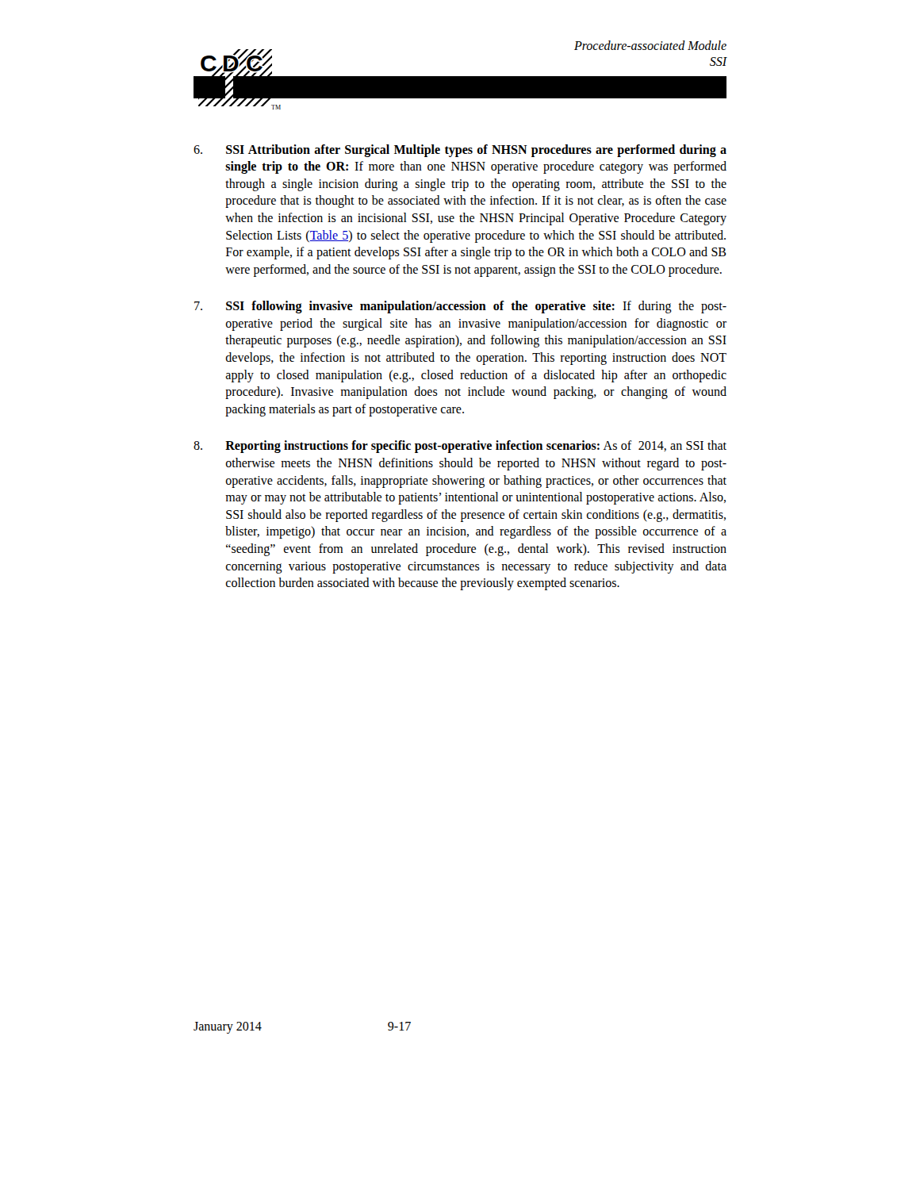Procedure-associated Module SSI
C D C
TM
6. SSI Attribution after Surgical Multiple types of NHSN procedures are performed during a single trip to the OR: If more than one NHSN operative procedure category was performed through a single incision during a single trip to the operating room, attribute the SSI to the procedure that is thought to be associated with the infection. If it is not clear, as is often the case when the infection is an incisional SSI, use the NHSN Principal Operative Procedure Category Selection Lists (Table 5) to select the operative procedure to which the SSI should be attributed. For example, if a patient develops SSI after a single trip to the OR in which both a COLO and SB were performed, and the source of the SSI is not apparent, assign the SSI to the COLO procedure.
7. SSI following invasive manipulation/accession of the operative site: If during the post-operative period the surgical site has an invasive manipulation/accession for diagnostic or therapeutic purposes (e.g., needle aspiration), and following this manipulation/accession an SSI develops, the infection is not attributed to the operation. This reporting instruction does NOT apply to closed manipulation (e.g., closed reduction of a dislocated hip after an orthopedic procedure). Invasive manipulation does not include wound packing, or changing of wound packing materials as part of postoperative care.
8. Reporting instructions for specific post-operative infection scenarios: As of 2014, an SSI that otherwise meets the NHSN definitions should be reported to NHSN without regard to post-operative accidents, falls, inappropriate showering or bathing practices, or other occurrences that may or may not be attributable to patients’ intentional or unintentional postoperative actions. Also, SSI should also be reported regardless of the presence of certain skin conditions (e.g., dermatitis, blister, impetigo) that occur near an incision, and regardless of the possible occurrence of a “seeding” event from an unrelated procedure (e.g., dental work). This revised instruction concerning various postoperative circumstances is necessary to reduce subjectivity and data collection burden associated with because the previously exempted scenarios.
January 2014
9-17